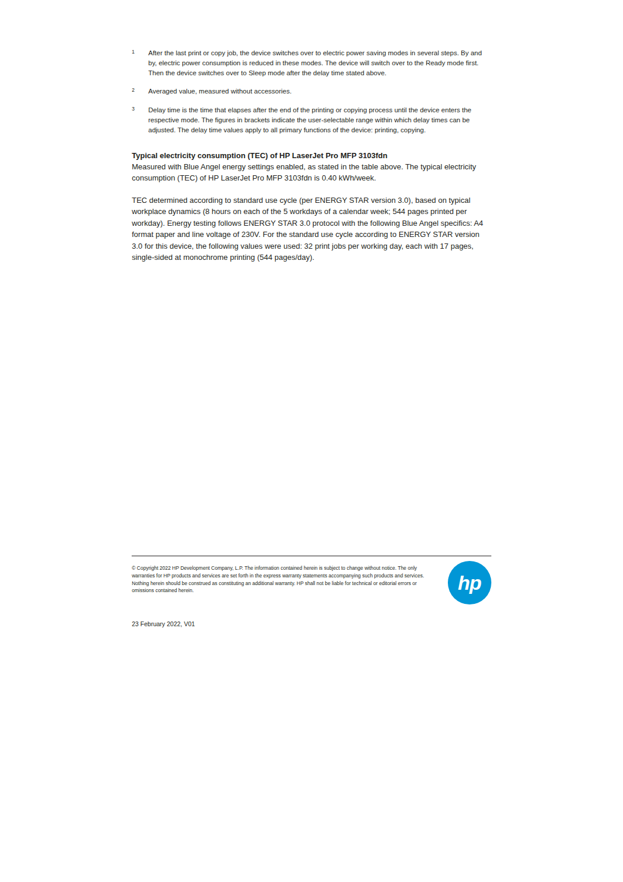1 After the last print or copy job, the device switches over to electric power saving modes in several steps. By and by, electric power consumption is reduced in these modes. The device will switch over to the Ready mode first. Then the device switches over to Sleep mode after the delay time stated above.
2 Averaged value, measured without accessories.
3 Delay time is the time that elapses after the end of the printing or copying process until the device enters the respective mode. The figures in brackets indicate the user-selectable range within which delay times can be adjusted. The delay time values apply to all primary functions of the device: printing, copying.
Typical electricity consumption (TEC) of HP LaserJet Pro MFP 3103fdn
Measured with Blue Angel energy settings enabled, as stated in the table above. The typical electricity consumption (TEC) of HP LaserJet Pro MFP 3103fdn is 0.40 kWh/week.
TEC determined according to standard use cycle (per ENERGY STAR version 3.0), based on typical workplace dynamics (8 hours on each of the 5 workdays of a calendar week; 544 pages printed per workday). Energy testing follows ENERGY STAR 3.0 protocol with the following Blue Angel specifics: A4 format paper and line voltage of 230V. For the standard use cycle according to ENERGY STAR version 3.0 for this device, the following values were used: 32 print jobs per working day, each with 17 pages, single-sided at monochrome printing (544 pages/day).
© Copyright 2022 HP Development Company, L.P. The information contained herein is subject to change without notice. The only warranties for HP products and services are set forth in the express warranty statements accompanying such products and services. Nothing herein should be construed as constituting an additional warranty. HP shall not be liable for technical or editorial errors or omissions contained herein.
hp
23 February 2022, V01